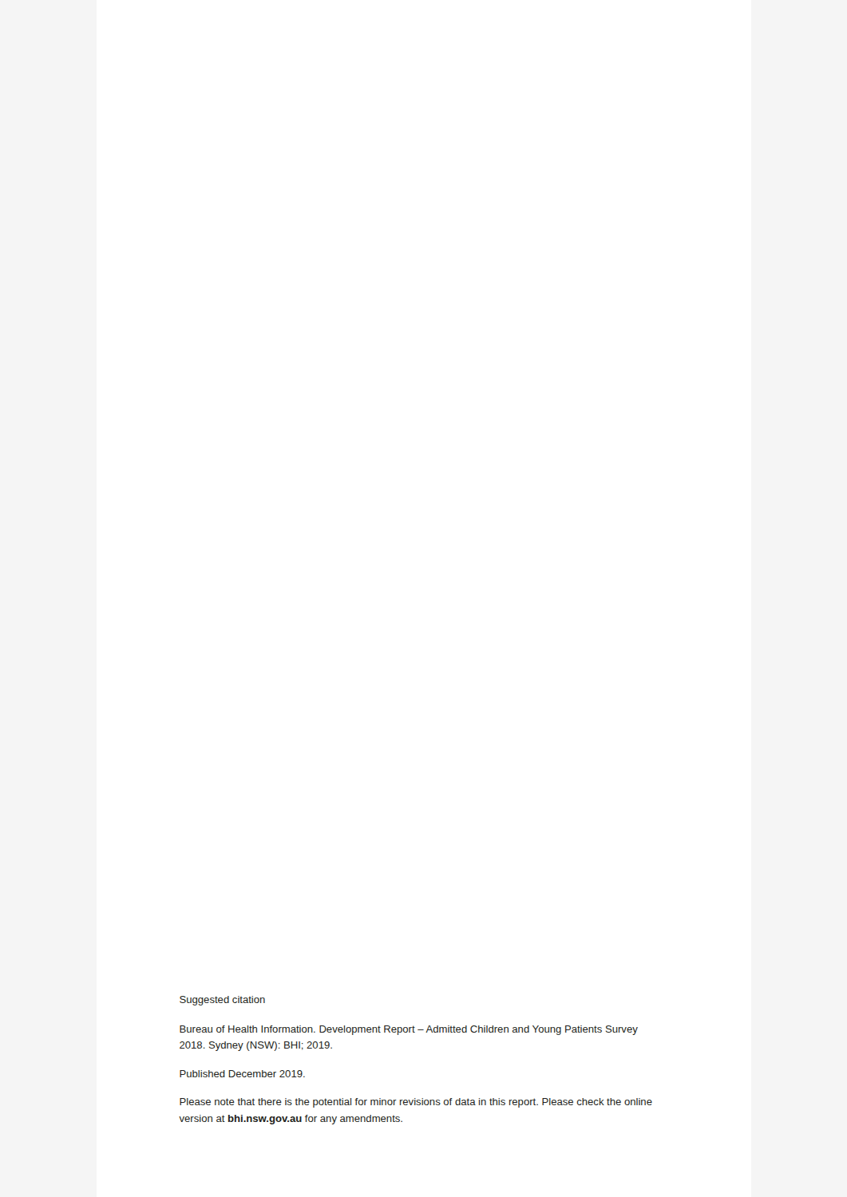Suggested citation
Bureau of Health Information. Development Report – Admitted Children and Young Patients Survey 2018. Sydney (NSW): BHI; 2019.
Published December 2019.
Please note that there is the potential for minor revisions of data in this report. Please check the online version at bhi.nsw.gov.au for any amendments.